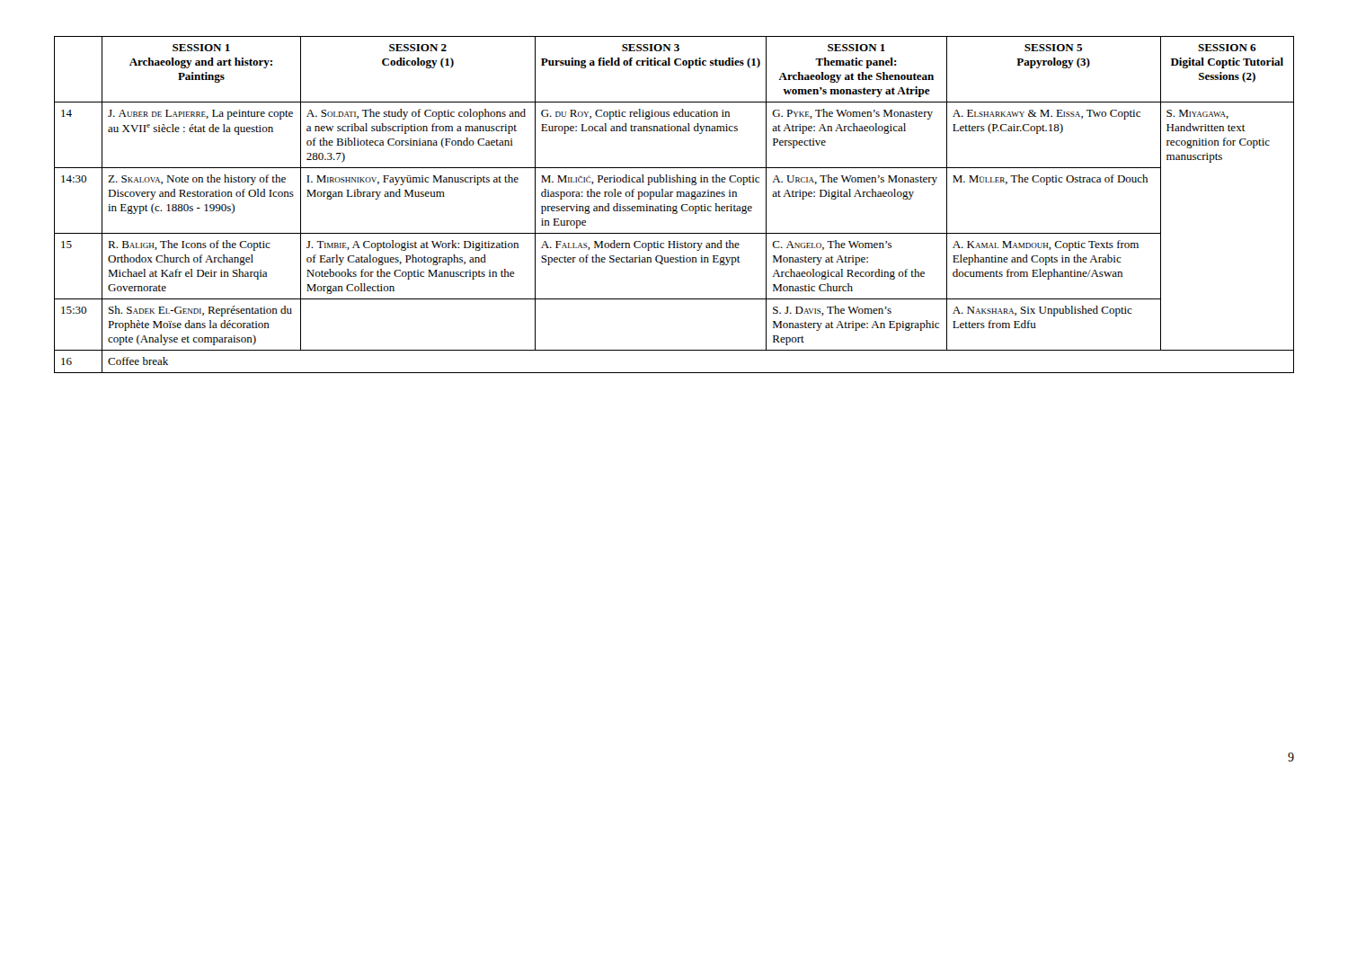| | SESSION 1 Archaeology and art history: Paintings | SESSION 2 Codicology (1) | SESSION 3 Pursuing a field of critical Coptic studies (1) | SESSION 1 Thematic panel: Archaeology at the Shenoutean women’s monastery at Atripe | SESSION 5 Papyrology (3) | SESSION 6 Digital Coptic Tutorial Sessions (2) |
| --- | --- | --- | --- | --- | --- | --- |
| 14 | J. Auber de Lapierre , La peinture copte au XVII e siècle : état de la question | A. Soldati , The study of Coptic colophons and a new scribal subscription from a manuscript of the Biblioteca Corsiniana (Fondo Caetani 280.3.7) | G. du Roy , Coptic religious education in Europe: Local and transnational dynamics | G. Pyke , The Women’s Monastery at Atripe: An Archaeological Perspective | A. Elsharkawy & M. Eissa , Two Coptic Letters (P.Cair.Copt.18) | S. Miyagawa , Handwritten text recognition for Coptic manuscripts |
| 14:30 | Z. Skalova , Note on the history of the Discovery and Restoration of Old Icons in Egypt (c. 1880s - 1990s) | I. Miroshnikov , Fayyūmic Manuscripts at the Morgan Library and Museum | M. Miličić , Periodical publishing in the Coptic diaspora: the role of popular magazines in preserving and disseminating Coptic heritage in Europe | A. Urcia , The Women’s Monastery at Atripe: Digital Archaeology | M. Müller , The Coptic Ostraca of Douch |
| 15 | R. Baligh , The Icons of the Coptic Orthodox Church of Archangel Michael at Kafr el Deir in Sharqia Governorate | J. Timbie , A Coptologist at Work: Digitization of Early Catalogues, Photographs, and Notebooks for the Coptic Manuscripts in the Morgan Collection | A. Fallas , Modern Coptic History and the Specter of the Sectarian Question in Egypt | C. Angelo , The Women’s Monastery at Atripe: Archaeological Recording of the Monastic Church | A. Kamal Mamdouh , Coptic Texts from Elephantine and Copts in the Arabic documents from Elephantine/Aswan |
| 15:30 | Sh. Sadek El-Gendi , Représentation du Prophète Moïse dans la décoration copte (Analyse et comparaison) | | | S. J. Davis , The Women’s Monastery at Atripe: An Epigraphic Report | A. Nakshara , Six Unpublished Coptic Letters from Edfu |
| 16 | Coffee break |
9